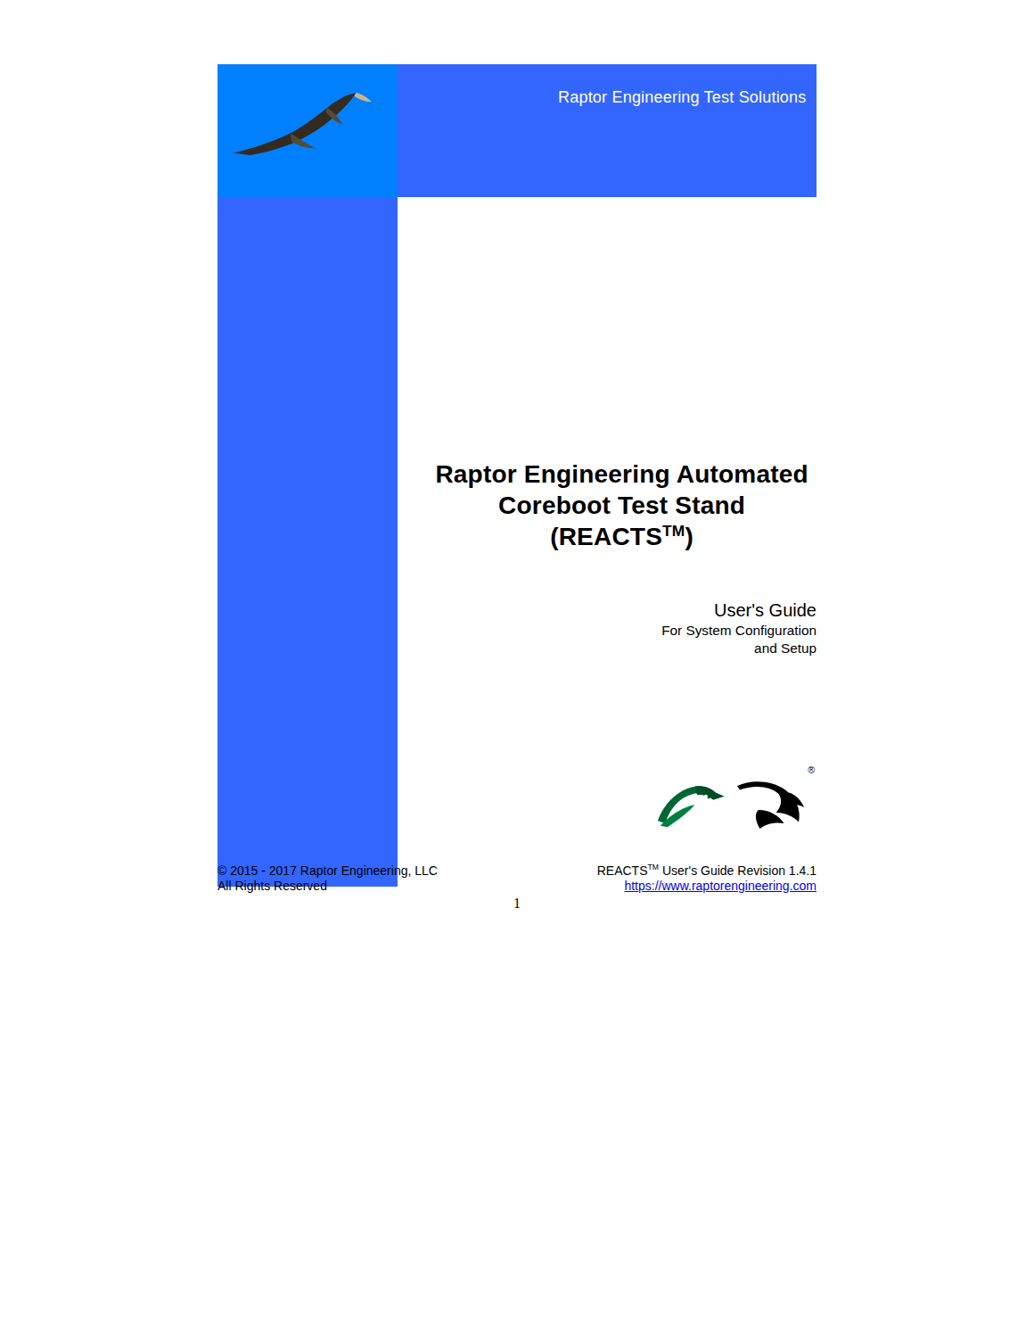Raptor Engineering Test Solutions
Raptor Engineering Automated
Coreboot Test Stand (REACTSTM)
User's Guide
For System Configuration
and Setup
®
© 2015 - 2017 Raptor Engineering, LLC
All Rights Reserved
REACTSTM User's Guide Revision 1.4.1
https://www.raptorengineering.com
1